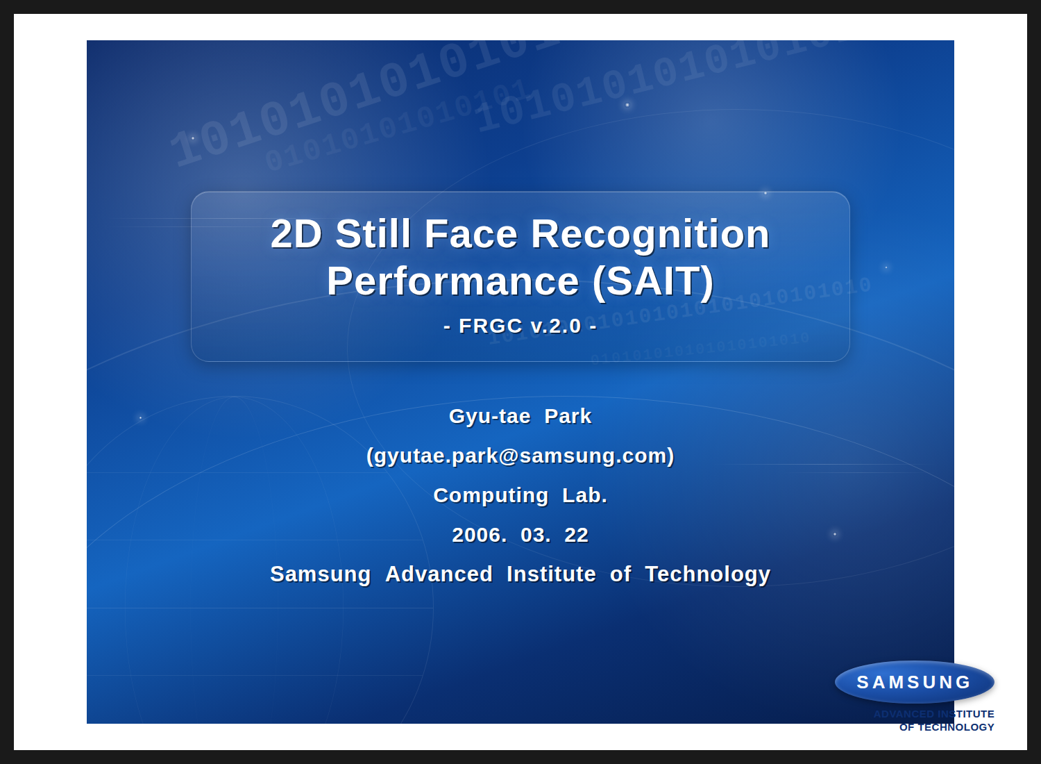10101010101010101010
1010101010101010
01010101010101
1010101010101010101010101010
010101010101010101010
2D Still Face Recognition
Performance (SAIT)
- FRGC v.2.0 -
Gyu-tae Park
(gyutae.park@samsung.com)
Computing Lab.
2006. 03. 22
Samsung Advanced Institute of Technology
SAMSUNG
ADVANCED INSTITUTE
OF TECHNOLOGY